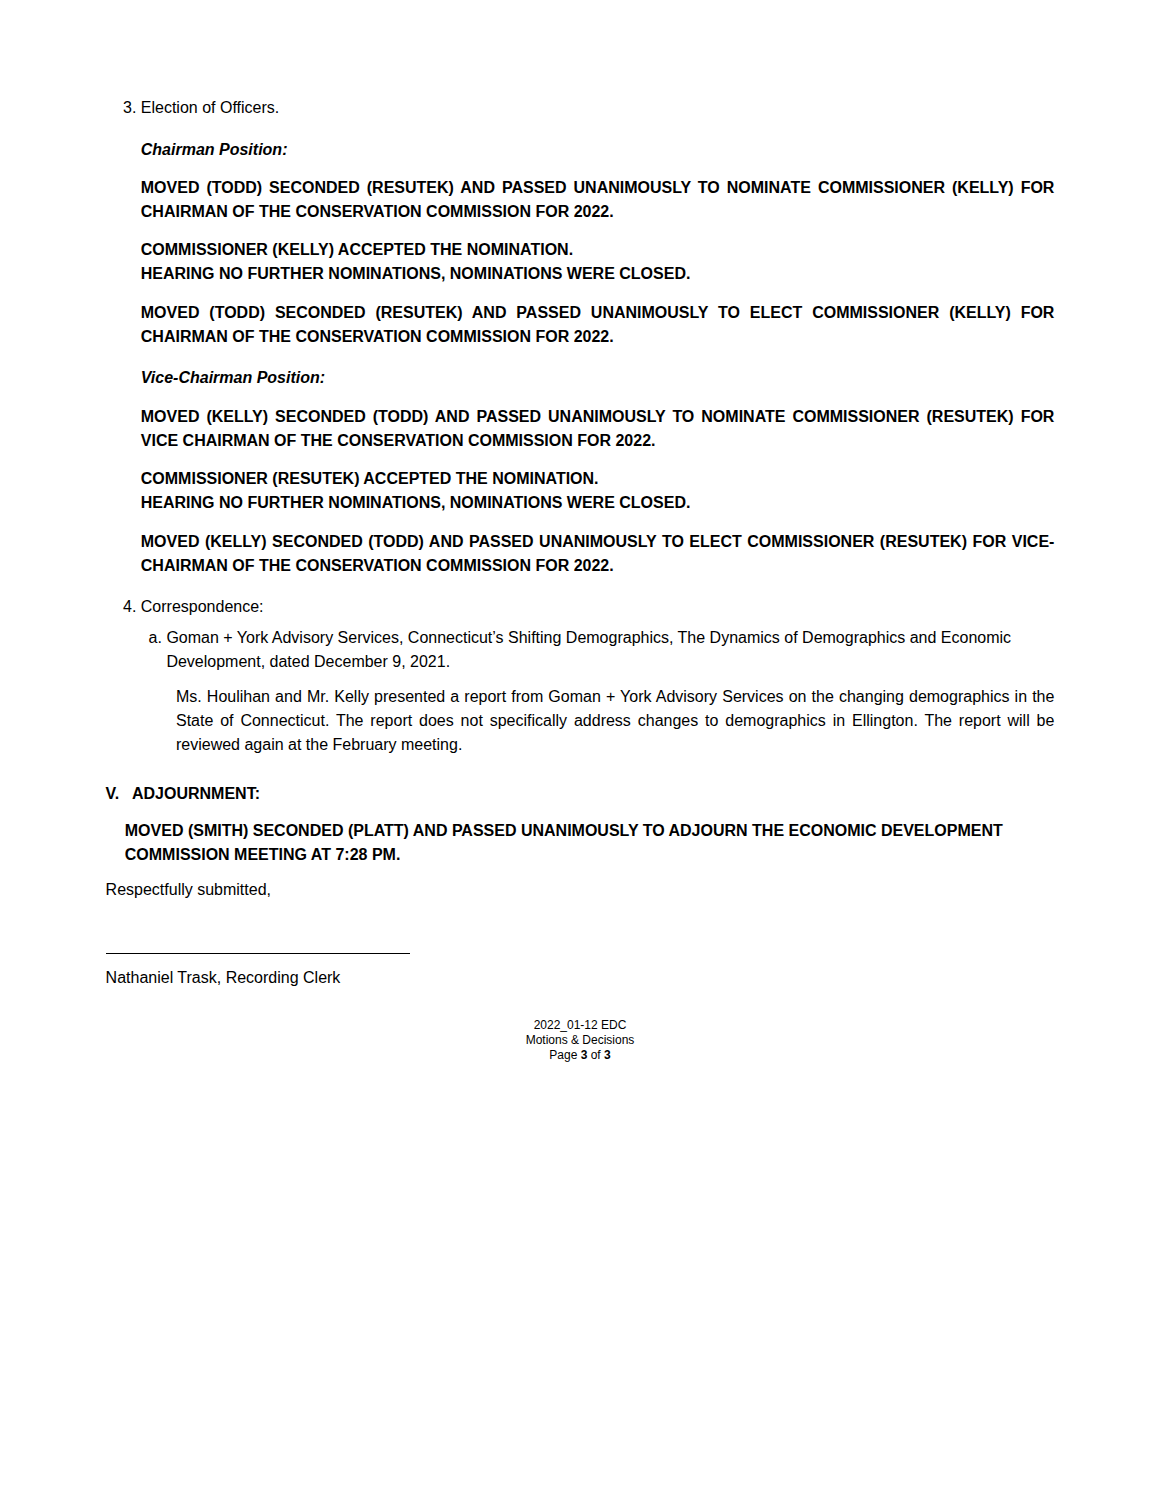Election of Officers.
Chairman Position:
Moved (Todd) seconded (Resutek) and passed unanimously to nominate Commissioner (Kelly) for Chairman of the Conservation Commission for 2022.
Commissioner (Kelly) accepted the nomination.
Hearing no further nominations, nominations were closed.
Moved (Todd) seconded (Resutek) and passed unanimously to elect Commissioner (Kelly) for Chairman of the Conservation Commission for 2022.
Vice-Chairman Position:
Moved (Kelly) seconded (Todd) and passed unanimously to nominate Commissioner (Resutek) for Vice Chairman of the Conservation Commission for 2022.
Commissioner (Resutek) accepted the nomination.
Hearing no further nominations, nominations were closed.
Moved (Kelly) seconded (Todd) and passed unanimously to elect Commissioner (Resutek) for Vice-Chairman of the Conservation Commission for 2022.
Correspondence:
Goman + York Advisory Services, Connecticut’s Shifting Demographics, The Dynamics of Demographics and Economic Development, dated December 9, 2021.
Ms. Houlihan and Mr. Kelly presented a report from Goman + York Advisory Services on the changing demographics in the State of Connecticut. The report does not specifically address changes to demographics in Ellington. The report will be reviewed again at the February meeting.
V. ADJOURNMENT:
Moved (Smith) seconded (Platt) and passed unanimously to adjourn the Economic Development Commission meeting at 7:28 PM.
Respectfully submitted,
Nathaniel Trask, Recording Clerk
2022_01-12 EDC
Motions & Decisions
Page 3 of 3